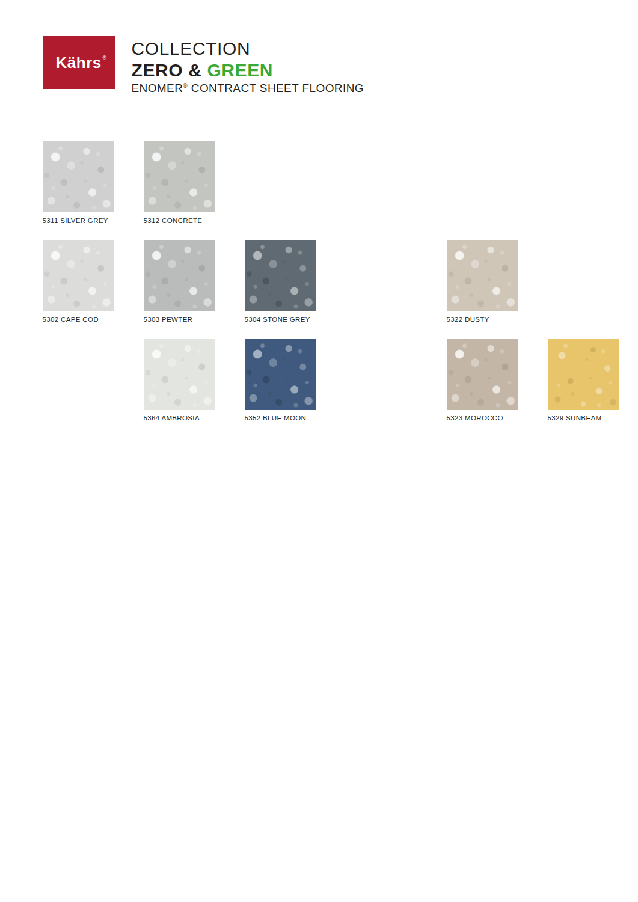Kährs®
Collection
Zero & Green
Enomer® Contract Sheet Flooring
5311 Silver Grey
5312 Concrete
5302 Cape Cod
5303 Pewter
5304 Stone Grey
5322 Dusty
5364 Ambrosia
5352 Blue Moon
5323 Morocco
5329 Sunbeam